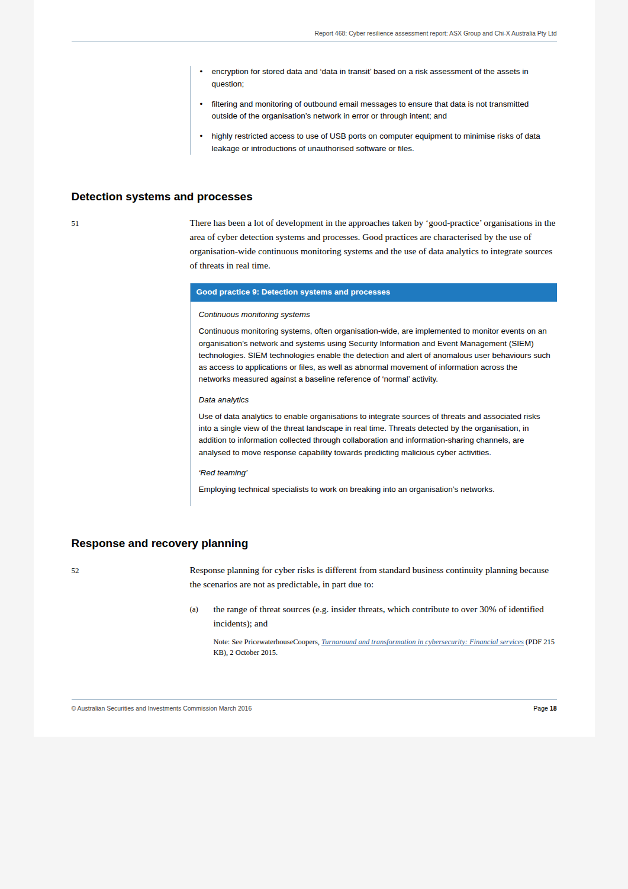Report 468: Cyber resilience assessment report: ASX Group and Chi-X Australia Pty Ltd
encryption for stored data and ‘data in transit’ based on a risk assessment of the assets in question;
filtering and monitoring of outbound email messages to ensure that data is not transmitted outside of the organisation’s network in error or through intent; and
highly restricted access to use of USB ports on computer equipment to minimise risks of data leakage or introductions of unauthorised software or files.
Detection systems and processes
51
There has been a lot of development in the approaches taken by ‘good-practice’ organisations in the area of cyber detection systems and processes. Good practices are characterised by the use of organisation-wide continuous monitoring systems and the use of data analytics to integrate sources of threats in real time.
Good practice 9: Detection systems and processes
Continuous monitoring systems
Continuous monitoring systems, often organisation-wide, are implemented to monitor events on an organisation’s network and systems using Security Information and Event Management (SIEM) technologies. SIEM technologies enable the detection and alert of anomalous user behaviours such as access to applications or files, as well as abnormal movement of information across the networks measured against a baseline reference of ‘normal’ activity.
Data analytics
Use of data analytics to enable organisations to integrate sources of threats and associated risks into a single view of the threat landscape in real time. Threats detected by the organisation, in addition to information collected through collaboration and information-sharing channels, are analysed to move response capability towards predicting malicious cyber activities.
‘Red teaming’
Employing technical specialists to work on breaking into an organisation’s networks.
Response and recovery planning
52
Response planning for cyber risks is different from standard business continuity planning because the scenarios are not as predictable, in part due to:
(a)
the range of threat sources (e.g. insider threats, which contribute to over 30% of identified incidents); and
Note: See PricewaterhouseCoopers, Turnaround and transformation in cybersecurity: Financial services (PDF 215 KB), 2 October 2015.
© Australian Securities and Investments Commission March 2016
Page 18